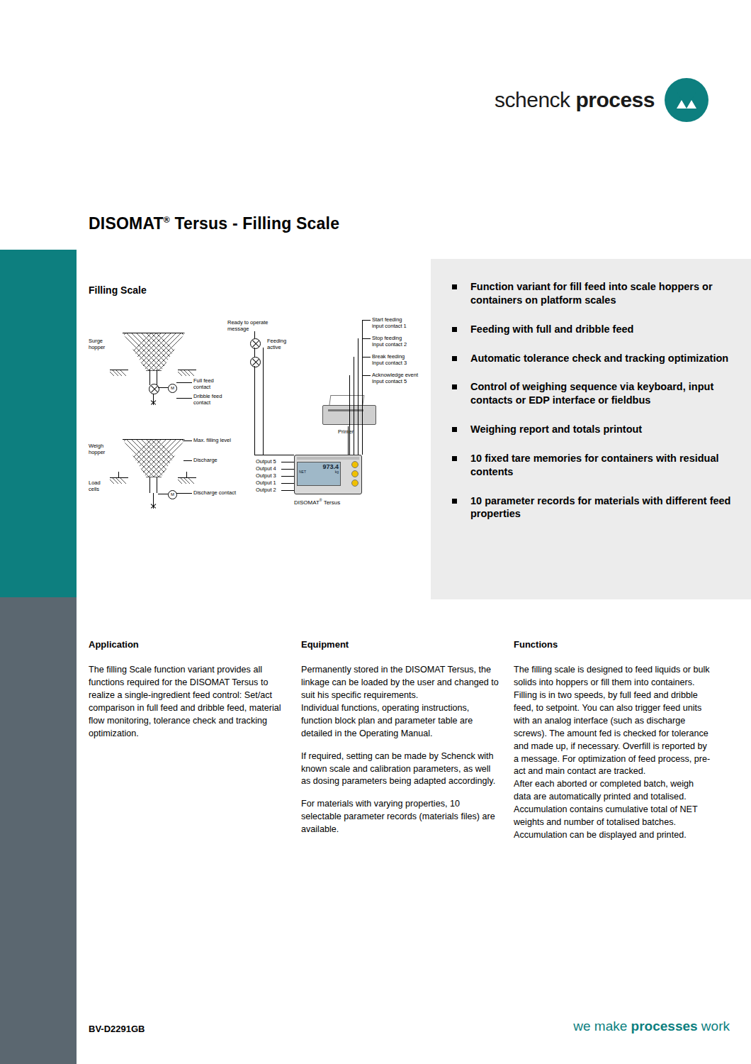schenck process
DISOMAT® Tersus - Filling Scale
Function variant for fill feed into scale hoppers or containers on platform scales
Feeding with full and dribble feed
Automatic tolerance check and tracking optimization
Control of weighing sequence via keyboard, input contacts or EDP interface or fieldbus
Weighing report and totals printout
10 fixed tare memories for containers with residual contents
10 parameter records for materials with different feed properties
Filling Scale
Surge
hopper
M
Full feed
contact
Dribble feed
contact
Ready to operate
message
Feeding
active
Weigh
hopper
Max. filling level
Load
cells
Discharge
M
Discharge contact
Output 5
Output 4
Output 3
Output 1
Output 2
973.4
NET kg
DISOMAT® Tersus
Printer
Start feeding
input contact 1
Stop feeding
Input contact 2
Break feeding
Input contact 3
Acknowledge event
Input contact 5
Application
The filling Scale function variant provides all functions required for the DISOMAT Tersus to realize a single-ingredient feed control: Set/act comparison in full feed and dribble feed, material flow monitoring, tolerance check and tracking optimization.
Equipment
Permanently stored in the DISOMAT Tersus, the linkage can be loaded by the user and changed to suit his specific requirements.
Individual functions, operating instructions, function block plan and parameter table are detailed in the Operating Manual.
If required, setting can be made by Schenck with known scale and calibration parameters, as well as dosing parameters being adapted accordingly.
For materials with varying properties, 10 selectable parameter records (materials files) are available.
Functions
The filling scale is designed to feed liquids or bulk solids into hoppers or fill them into containers. Filling is in two speeds, by full feed and dribble feed, to setpoint. You can also trigger feed units with an analog interface (such as discharge screws). The amount fed is checked for tolerance and made up, if necessary. Overfill is reported by a message. For optimization of feed process, pre-act and main contact are tracked.
After each aborted or completed batch, weigh data are automatically printed and totalised. Accumulation contains cumulative total of NET weights and number of totalised batches. Accumulation can be displayed and printed.
BV-D2291GB
we make processes work